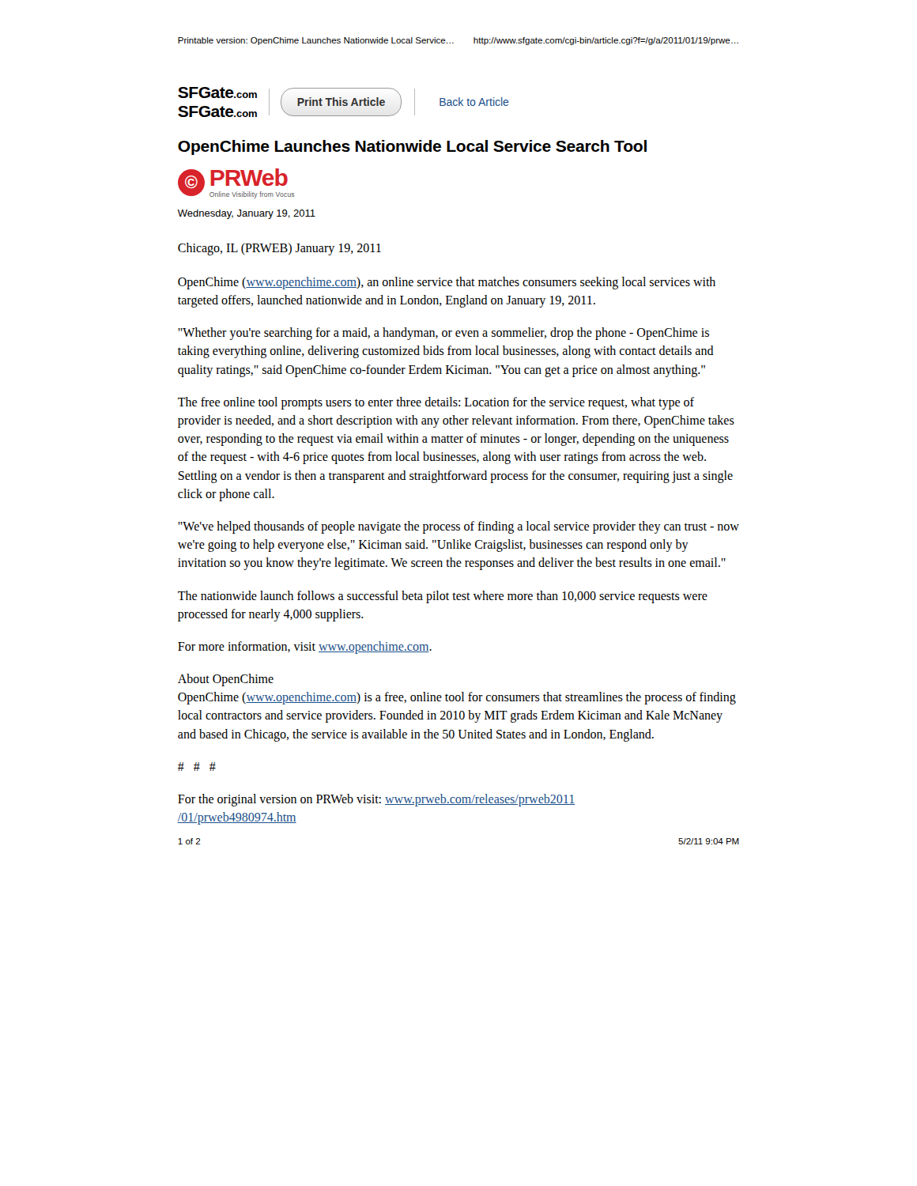Printable version: OpenChime Launches Nationwide Local Service…
http://www.sfgate.com/cgi-bin/article.cgi?f=/g/a/2011/01/19/prwe…
SFGate.com
SFGate.com
Print This Article
Back to Article
OpenChime Launches Nationwide Local Service Search Tool
©
PRWeb Online Visibility from Vocus
Wednesday, January 19, 2011
Chicago, IL (PRWEB) January 19, 2011
OpenChime (www.openchime.com), an online service that matches consumers seeking local services with targeted offers, launched nationwide and in London, England on January 19, 2011.
"Whether you're searching for a maid, a handyman, or even a sommelier, drop the phone - OpenChime is taking everything online, delivering customized bids from local businesses, along with contact details and quality ratings," said OpenChime co-founder Erdem Kiciman. "You can get a price on almost anything."
The free online tool prompts users to enter three details: Location for the service request, what type of provider is needed, and a short description with any other relevant information. From there, OpenChime takes over, responding to the request via email within a matter of minutes - or longer, depending on the uniqueness of the request - with 4-6 price quotes from local businesses, along with user ratings from across the web. Settling on a vendor is then a transparent and straightforward process for the consumer, requiring just a single click or phone call.
"We've helped thousands of people navigate the process of finding a local service provider they can trust - now we're going to help everyone else," Kiciman said. "Unlike Craigslist, businesses can respond only by invitation so you know they're legitimate. We screen the responses and deliver the best results in one email."
The nationwide launch follows a successful beta pilot test where more than 10,000 service requests were processed for nearly 4,000 suppliers.
For more information, visit www.openchime.com.
About OpenChime
OpenChime (www.openchime.com) is a free, online tool for consumers that streamlines the process of finding local contractors and service providers. Founded in 2010 by MIT grads Erdem Kiciman and Kale McNaney and based in Chicago, the service is available in the 50 United States and in London, England.
# # #
For the original version on PRWeb visit: www.prweb.com/releases/prweb2011
/01/prweb4980974.htm
1 of 2
5/2/11 9:04 PM